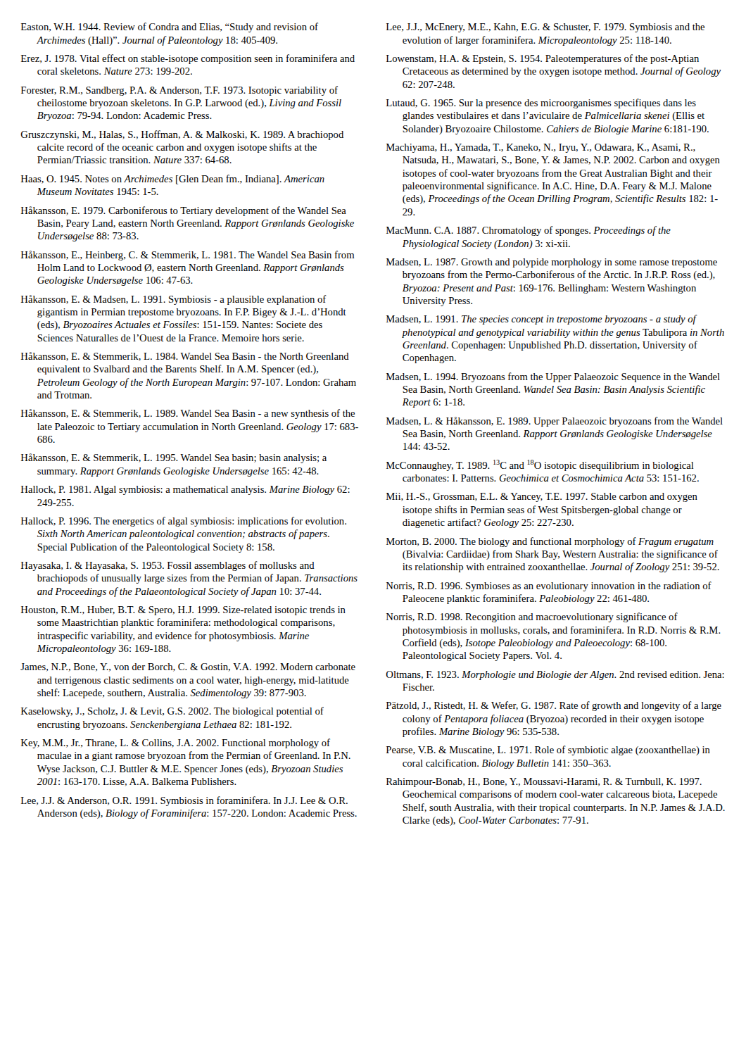Easton, W.H. 1944. Review of Condra and Elias, “Study and revision of Archimedes (Hall)”. Journal of Paleontology 18: 405-409.
Erez, J. 1978. Vital effect on stable-isotope composition seen in foraminifera and coral skeletons. Nature 273: 199-202.
Forester, R.M., Sandberg, P.A. & Anderson, T.F. 1973. Isotopic variability of cheilostome bryozoan skeletons. In G.P. Larwood (ed.), Living and Fossil Bryozoa: 79-94. London: Academic Press.
Gruszczynski, M., Halas, S., Hoffman, A. & Malkoski, K. 1989. A brachiopod calcite record of the oceanic carbon and oxygen isotope shifts at the Permian/Triassic transition. Nature 337: 64-68.
Haas, O. 1945. Notes on Archimedes [Glen Dean fm., Indiana]. American Museum Novitates 1945: 1-5.
Håkansson, E. 1979. Carboniferous to Tertiary development of the Wandel Sea Basin, Peary Land, eastern North Greenland. Rapport Grønlands Geologiske Undersøgelse 88: 73-83.
Håkansson, E., Heinberg, C. & Stemmerik, L. 1981. The Wandel Sea Basin from Holm Land to Lockwood Ø, eastern North Greenland. Rapport Grønlands Geologiske Undersøgelse 106: 47-63.
Håkansson, E. & Madsen, L. 1991. Symbiosis - a plausible explanation of gigantism in Permian trepostome bryozoans. In F.P. Bigey & J.-L. d’Hondt (eds), Bryozoaires Actuales et Fossiles: 151-159. Nantes: Societe des Sciences Naturalles de l’Ouest de la France. Memoire hors serie.
Håkansson, E. & Stemmerik, L. 1984. Wandel Sea Basin - the North Greenland equivalent to Svalbard and the Barents Shelf. In A.M. Spencer (ed.), Petroleum Geology of the North European Margin: 97-107. London: Graham and Trotman.
Håkansson, E. & Stemmerik, L. 1989. Wandel Sea Basin - a new synthesis of the late Paleozoic to Tertiary accumulation in North Greenland. Geology 17: 683-686.
Håkansson, E. & Stemmerik, L. 1995. Wandel Sea basin; basin analysis; a summary. Rapport Grønlands Geologiske Undersøgelse 165: 42-48.
Hallock, P. 1981. Algal symbiosis: a mathematical analysis. Marine Biology 62: 249-255.
Hallock, P. 1996. The energetics of algal symbiosis: implications for evolution. Sixth North American paleontological convention; abstracts of papers. Special Publication of the Paleontological Society 8: 158.
Hayasaka, I. & Hayasaka, S. 1953. Fossil assemblages of mollusks and brachiopods of unusually large sizes from the Permian of Japan. Transactions and Proceedings of the Palaeontological Society of Japan 10: 37-44.
Houston, R.M., Huber, B.T. & Spero, H.J. 1999. Size-related isotopic trends in some Maastrichtian planktic foraminifera: methodological comparisons, intraspecific variability, and evidence for photosymbiosis. Marine Micropaleontology 36: 169-188.
James, N.P., Bone, Y., von der Borch, C. & Gostin, V.A. 1992. Modern carbonate and terrigenous clastic sediments on a cool water, high-energy, mid-latitude shelf: Lacepede, southern, Australia. Sedimentology 39: 877-903.
Kaselowsky, J., Scholz, J. & Levit, G.S. 2002. The biological potential of encrusting bryozoans. Senckenbergiana Lethaea 82: 181-192.
Key, M.M., Jr., Thrane, L. & Collins, J.A. 2002. Functional morphology of maculae in a giant ramose bryozoan from the Permian of Greenland. In P.N. Wyse Jackson, C.J. Buttler & M.E. Spencer Jones (eds), Bryozoan Studies 2001: 163-170. Lisse, A.A. Balkema Publishers.
Lee, J.J. & Anderson, O.R. 1991. Symbiosis in foraminifera. In J.J. Lee & O.R. Anderson (eds), Biology of Foraminifera: 157-220. London: Academic Press.
Lee, J.J., McEnery, M.E., Kahn, E.G. & Schuster, F. 1979. Symbiosis and the evolution of larger foraminifera. Micropaleontology 25: 118-140.
Lowenstam, H.A. & Epstein, S. 1954. Paleotemperatures of the post-Aptian Cretaceous as determined by the oxygen isotope method. Journal of Geology 62: 207-248.
Lutaud, G. 1965. Sur la presence des microorganismes specifiques dans les glandes vestibulaires et dans l’aviculaire de Palmicellaria skenei (Ellis et Solander) Bryozoaire Chilostome. Cahiers de Biologie Marine 6:181-190.
Machiyama, H., Yamada, T., Kaneko, N., Iryu, Y., Odawara, K., Asami, R., Natsuda, H., Mawatari, S., Bone, Y. & James, N.P. 2002. Carbon and oxygen isotopes of cool-water bryozoans from the Great Australian Bight and their paleoenvironmental significance. In A.C. Hine, D.A. Feary & M.J. Malone (eds), Proceedings of the Ocean Drilling Program, Scientific Results 182: 1-29.
MacMunn. C.A. 1887. Chromatology of sponges. Proceedings of the Physiological Society (London) 3: xi-xii.
Madsen, L. 1987. Growth and polypide morphology in some ramose trepostome bryozoans from the Permo-Carboniferous of the Arctic. In J.R.P. Ross (ed.), Bryozoa: Present and Past: 169-176. Bellingham: Western Washington University Press.
Madsen, L. 1991. The species concept in trepostome bryozoans - a study of phenotypical and genotypical variability within the genus Tabulipora in North Greenland. Copenhagen: Unpublished Ph.D. dissertation, University of Copenhagen.
Madsen, L. 1994. Bryozoans from the Upper Palaeozoic Sequence in the Wandel Sea Basin, North Greenland. Wandel Sea Basin: Basin Analysis Scientific Report 6: 1-18.
Madsen, L. & Håkansson, E. 1989. Upper Palaeozoic bryozoans from the Wandel Sea Basin, North Greenland. Rapport Grønlands Geologiske Undersøgelse 144: 43-52.
McConnaughey, T. 1989. 13C and 18O isotopic disequilibrium in biological carbonates: I. Patterns. Geochimica et Cosmochimica Acta 53: 151-162.
Mii, H.-S., Grossman, E.L. & Yancey, T.E. 1997. Stable carbon and oxygen isotope shifts in Permian seas of West Spitsbergen-global change or diagenetic artifact? Geology 25: 227-230.
Morton, B. 2000. The biology and functional morphology of Fragum erugatum (Bivalvia: Cardiidae) from Shark Bay, Western Australia: the significance of its relationship with entrained zooxanthellae. Journal of Zoology 251: 39-52.
Norris, R.D. 1996. Symbioses as an evolutionary innovation in the radiation of Paleocene planktic foraminifera. Paleobiology 22: 461-480.
Norris, R.D. 1998. Recongition and macroevolutionary significance of photosymbiosis in mollusks, corals, and foraminifera. In R.D. Norris & R.M. Corfield (eds), Isotope Paleobiology and Paleoecology: 68-100. Paleontological Society Papers. Vol. 4.
Oltmans, F. 1923. Morphologie und Biologie der Algen. 2nd revised edition. Jena: Fischer.
Pätzold, J., Ristedt, H. & Wefer, G. 1987. Rate of growth and longevity of a large colony of Pentapora foliacea (Bryozoa) recorded in their oxygen isotope profiles. Marine Biology 96: 535-538.
Pearse, V.B. & Muscatine, L. 1971. Role of symbiotic algae (zooxanthellae) in coral calcification. Biology Bulletin 141: 350–363.
Rahimpour-Bonab, H., Bone, Y., Moussavi-Harami, R. & Turnbull, K. 1997. Geochemical comparisons of modern cool-water calcareous biota, Lacepede Shelf, south Australia, with their tropical counterparts. In N.P. James & J.A.D. Clarke (eds), Cool-Water Carbonates: 77-91.